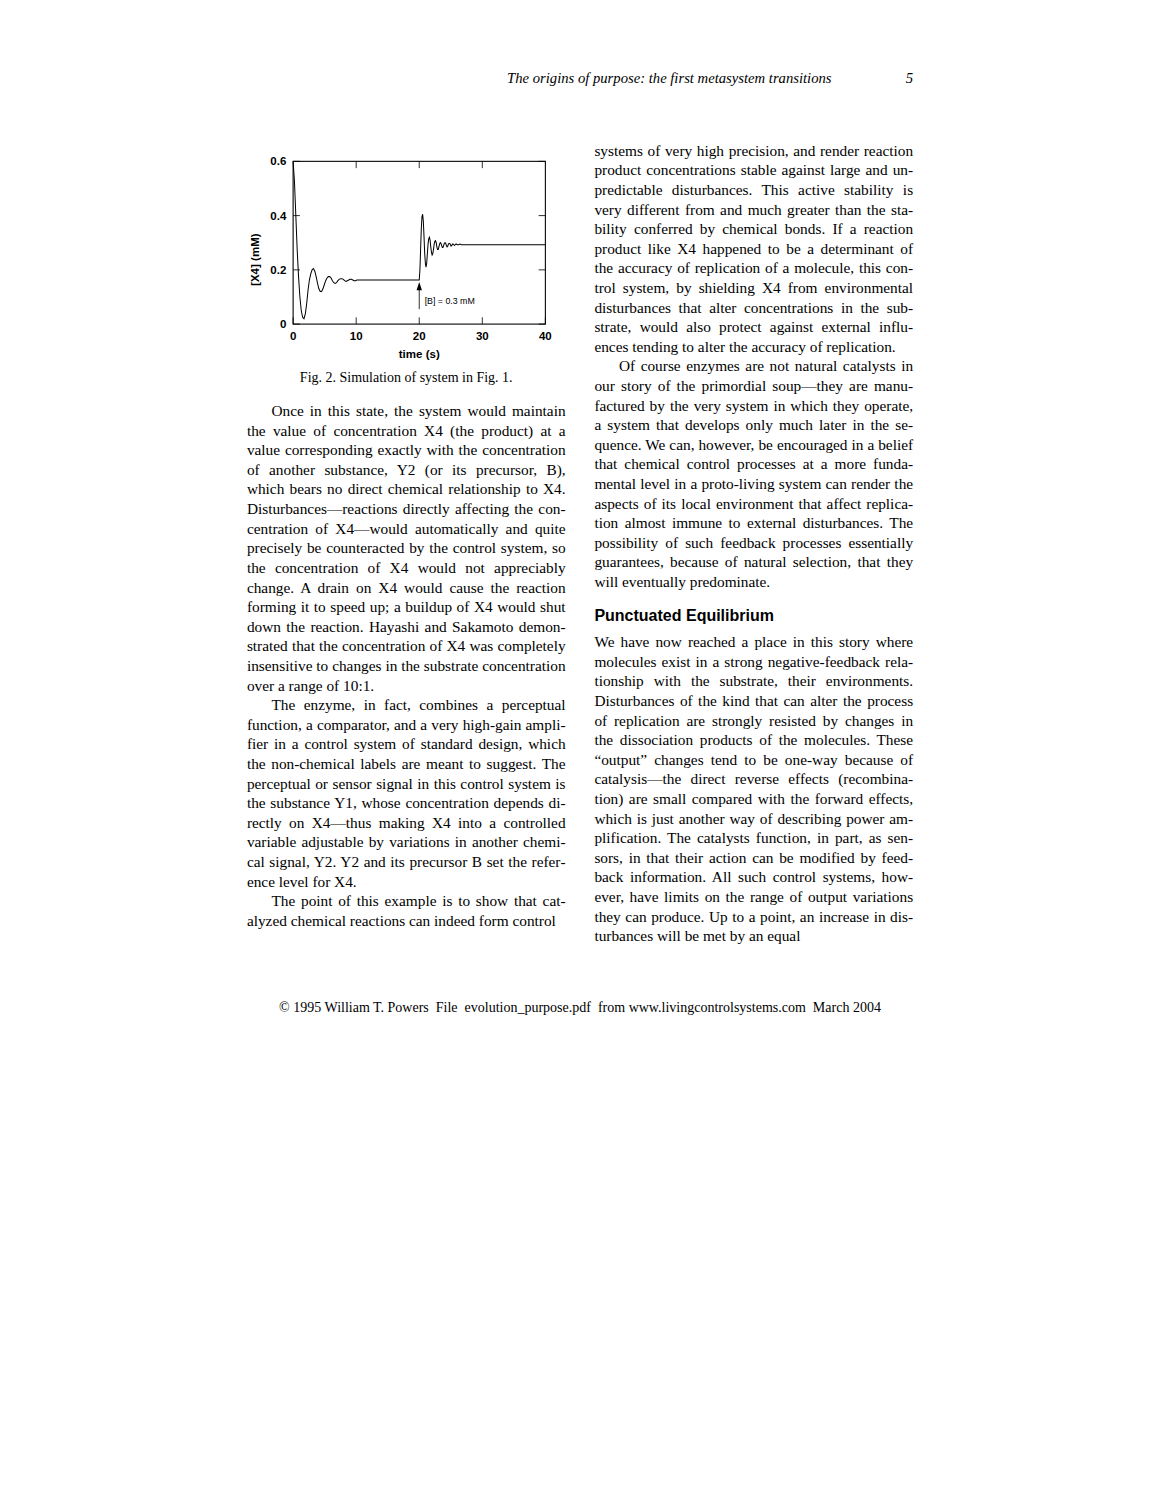The origins of purpose: the first metasystem transitions 5
[X4] (mM) 0.6 0.4 0.2 0 0 10 20 30 40 time (s) [B] = 0.3 mM
Fig. 2. Simulation of system in Fig. 1.
Once in this state, the system would maintain the value of concentration X4 (the product) at a value corresponding exactly with the concentration of another substance, Y2 (or its precursor, B), which bears no direct chemical relationship to X4. Disturbances—reactions directly affecting the concentration of X4—would automatically and quite precisely be counteracted by the control system, so the concentration of X4 would not appreciably change. A drain on X4 would cause the reaction forming it to speed up; a buildup of X4 would shut down the reaction. Hayashi and Sakamoto demonstrated that the concentration of X4 was completely insensitive to changes in the substrate concentration over a range of 10:1.
The enzyme, in fact, combines a perceptual function, a comparator, and a very high-gain amplifier in a control system of standard design, which the non-chemical labels are meant to suggest. The perceptual or sensor signal in this control system is the substance Y1, whose concentration depends directly on X4—thus making X4 into a controlled variable adjustable by variations in another chemical signal, Y2. Y2 and its precursor B set the reference level for X4.
The point of this example is to show that catalyzed chemical reactions can indeed form control
systems of very high precision, and render reaction product concentrations stable against large and unpredictable disturbances. This active stability is very different from and much greater than the stability conferred by chemical bonds. If a reaction product like X4 happened to be a determinant of the accuracy of replication of a molecule, this control system, by shielding X4 from environmental disturbances that alter concentrations in the substrate, would also protect against external influences tending to alter the accuracy of replication.
Of course enzymes are not natural catalysts in our story of the primordial soup—they are manufactured by the very system in which they operate, a system that develops only much later in the sequence. We can, however, be encouraged in a belief that chemical control processes at a more fundamental level in a proto-living system can render the aspects of its local environment that affect replication almost immune to external disturbances. The possibility of such feedback processes essentially guarantees, because of natural selection, that they will eventually predominate.
Punctuated Equilibrium
We have now reached a place in this story where molecules exist in a strong negative-feedback relationship with the substrate, their environments. Disturbances of the kind that can alter the process of replication are strongly resisted by changes in the dissociation products of the molecules. These “output” changes tend to be one-way because of catalysis—the direct reverse effects (recombination) are small compared with the forward effects, which is just another way of describing power amplification. The catalysts function, in part, as sensors, in that their action can be modified by feedback information. All such control systems, however, have limits on the range of output variations they can produce. Up to a point, an increase in disturbances will be met by an equal
© 1995 William T. Powers File evolution_purpose.pdf from www.livingcontrolsystems.com March 2004